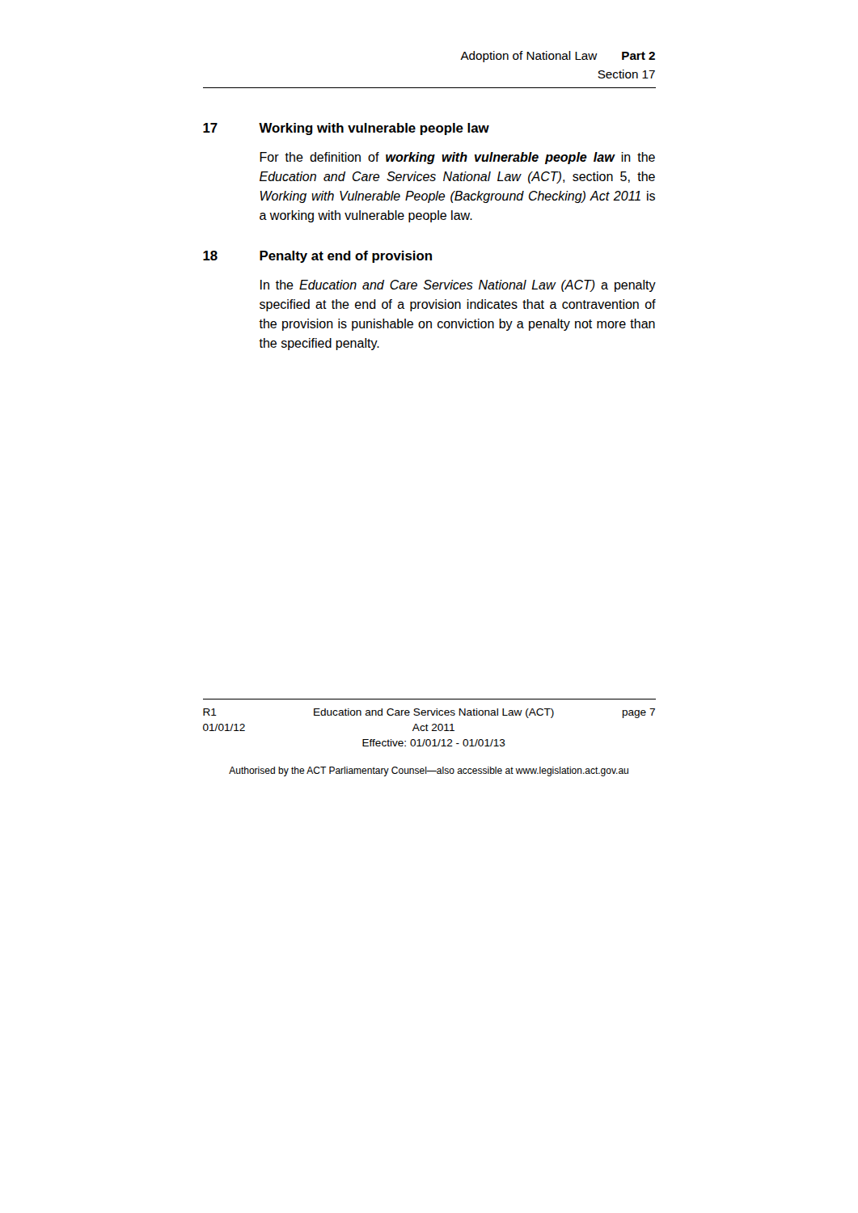Adoption of National Law Part 2
Section 17
17
Working with vulnerable people law
For the definition of working with vulnerable people law in the Education and Care Services National Law (ACT), section 5, the Working with Vulnerable People (Background Checking) Act 2011 is a working with vulnerable people law.
18
Penalty at end of provision
In the Education and Care Services National Law (ACT) a penalty specified at the end of a provision indicates that a contravention of the provision is punishable on conviction by a penalty not more than the specified penalty.
R1
01/01/12
Education and Care Services National Law (ACT)
Act 2011
Effective: 01/01/12 - 01/01/13
page 7
Authorised by the ACT Parliamentary Counsel—also accessible at www.legislation.act.gov.au